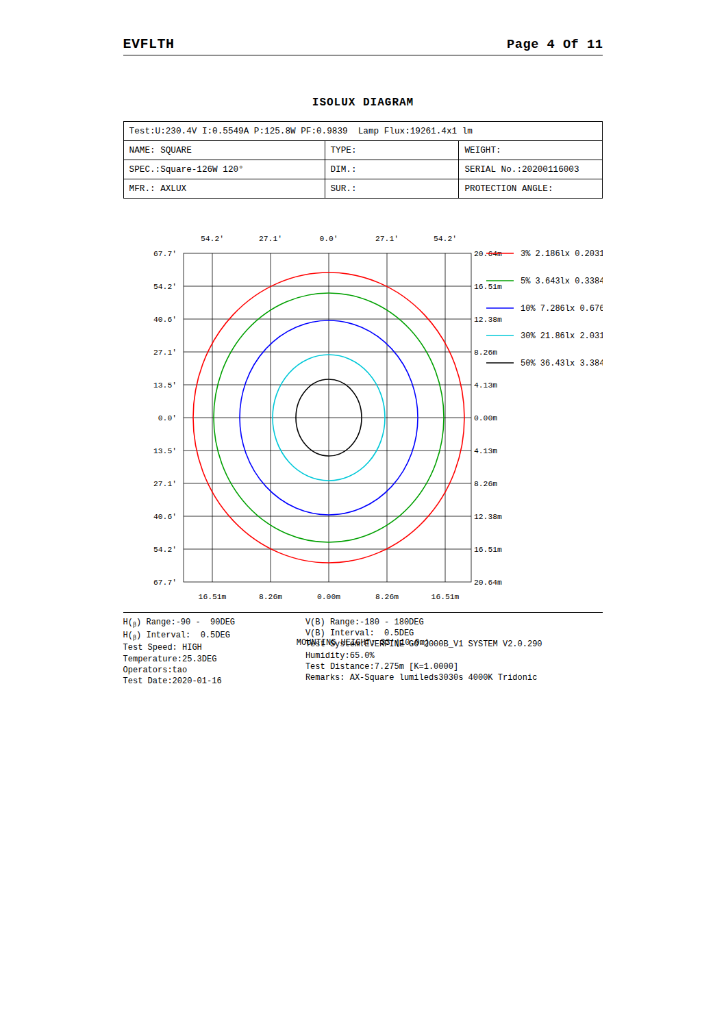EVFLTH
Page 4 Of 11
ISOLUX DIAGRAM
| Test:U:230.4V I:0.5549A P:125.8W PF:0.9839 Lamp Flux:19261.4x1 lm |
| NAME: SQUARE | TYPE: | WEIGHT: |
| SPEC.:Square-126W 120° | DIM.: | SERIAL No.:20200116003 |
| MFR.: AXLUX | SUR.: | PROTECTION ANGLE: |
54.2' 27.1' 0.0' 27.1' 54.2' 67.7' 54.2' 40.6' 27.1' 13.5' 0.0' 13.5' 27.1' 40.6' 54.2' 67.7' 20.64m 16.51m 12.38m 8.26m 4.13m 0.00m 4.13m 8.26m 12.38m 16.51m 20.64m 16.51m 8.26m 0.00m 8.26m 16.51m 3% 2.186lx 0.2031fc 5% 3.643lx 0.3384fc 10% 7.286lx 0.6769fc 30% 21.86lx 2.031fc 50% 36.43lx 3.384fc
MOUNTING HEIGHT: 33'(10.0m)
H(β) Range:-90 - 90DEG
H(β) Interval: 0.5DEG
Test Speed: HIGH
Temperature:25.3DEG
Operators:tao
Test Date:2020-01-16
V(B) Range:-180 - 180DEG
V(B) Interval: 0.5DEG
Test System:EVERFINE GO-2000B_V1 SYSTEM V2.0.290
Humidity:65.0%
Test Distance:7.275m [K=1.0000]
Remarks: AX-Square lumileds3030s 4000K Tridonic